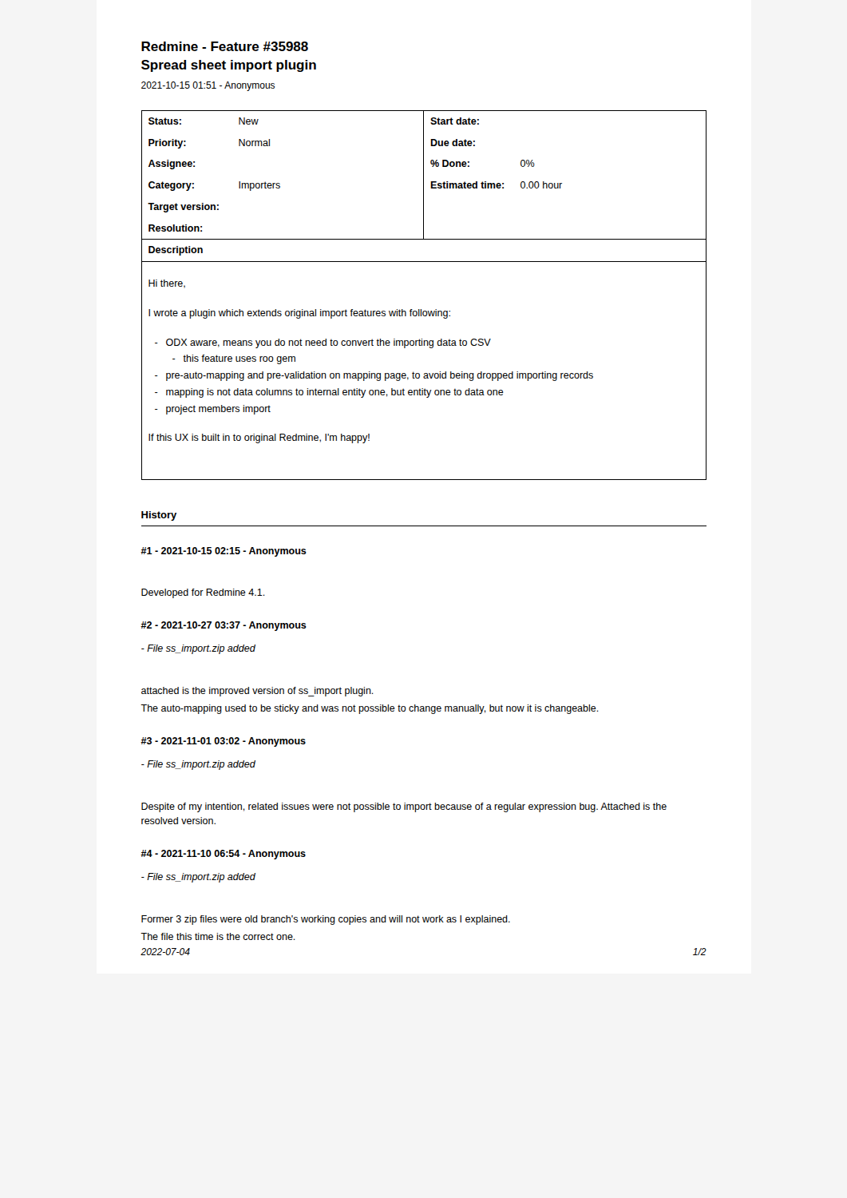Redmine - Feature #35988Spread sheet import plugin
2021-10-15 01:51 - Anonymous
Status:
New
Start date:
Priority:
Normal
Due date:
Assignee:
% Done:
0%
Category:
Importers
Estimated time:
0.00 hour
Target version:
Resolution:
Description
Hi there,
I wrote a plugin which extends original import features with following:
ODX aware, means you do not need to convert the importing data to CSV
this feature uses roo gem
pre-auto-mapping and pre-validation on mapping page, to avoid being dropped importing records
mapping is not data columns to internal entity one, but entity one to data one
project members import
If this UX is built in to original Redmine, I'm happy!
History
#1 - 2021-10-15 02:15 - Anonymous
Developed for Redmine 4.1.
#2 - 2021-10-27 03:37 - Anonymous
- File ss_import.zip added
attached is the improved version of ss_import plugin.
The auto-mapping used to be sticky and was not possible to change manually, but now it is changeable.
#3 - 2021-11-01 03:02 - Anonymous
- File ss_import.zip added
Despite of my intention, related issues were not possible to import because of a regular expression bug. Attached is the resolved version.
#4 - 2021-11-10 06:54 - Anonymous
- File ss_import.zip added
Former 3 zip files were old branch's working copies and will not work as I explained.
The file this time is the correct one.
2022-07-04 1/2